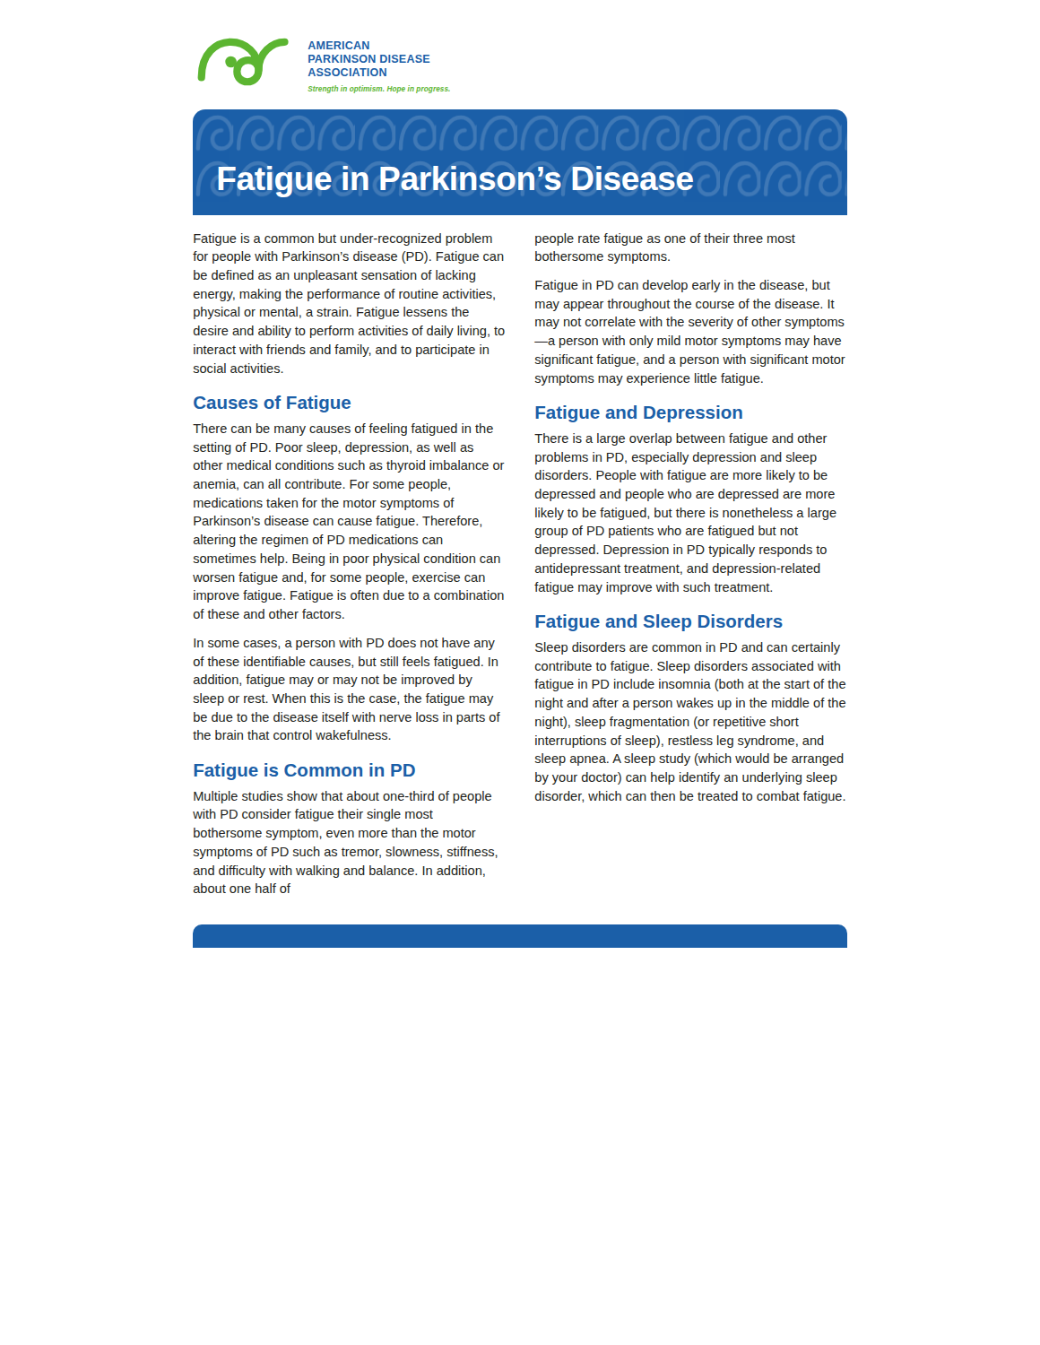American
Parkinson Disease
Association
Strength in optimism. Hope in progress.
Fatigue in Parkinson’s Disease
Fatigue is a common but under-recognized problem for people with Parkinson’s disease (PD). Fatigue can be defined as an unpleasant sensation of lacking energy, making the performance of routine activities, physical or mental, a strain. Fatigue lessens the desire and ability to perform activities of daily living, to interact with friends and family, and to participate in social activities.
Causes of Fatigue
There can be many causes of feeling fatigued in the setting of PD. Poor sleep, depression, as well as other medical conditions such as thyroid imbalance or anemia, can all contribute. For some people, medications taken for the motor symptoms of Parkinson’s disease can cause fatigue. Therefore, altering the regimen of PD medications can sometimes help. Being in poor physical condition can worsen fatigue and, for some people, exercise can improve fatigue. Fatigue is often due to a combination of these and other factors.
In some cases, a person with PD does not have any of these identifiable causes, but still feels fatigued. In addition, fatigue may or may not be improved by sleep or rest. When this is the case, the fatigue may be due to the disease itself with nerve loss in parts of the brain that control wakefulness.
Fatigue is Common in PD
Multiple studies show that about one-third of people with PD consider fatigue their single most bothersome symptom, even more than the motor symptoms of PD such as tremor, slowness, stiffness, and difficulty with walking and balance. In addition, about one half of
people rate fatigue as one of their three most bothersome symptoms.
Fatigue in PD can develop early in the disease, but may appear throughout the course of the disease. It may not correlate with the severity of other symptoms—a person with only mild motor symptoms may have significant fatigue, and a person with significant motor symptoms may experience little fatigue.
Fatigue and Depression
There is a large overlap between fatigue and other problems in PD, especially depression and sleep disorders. People with fatigue are more likely to be depressed and people who are depressed are more likely to be fatigued, but there is nonetheless a large group of PD patients who are fatigued but not depressed. Depression in PD typically responds to antidepressant treatment, and depression-related fatigue may improve with such treatment.
Fatigue and Sleep Disorders
Sleep disorders are common in PD and can certainly contribute to fatigue. Sleep disorders associated with fatigue in PD include insomnia (both at the start of the night and after a person wakes up in the middle of the night), sleep fragmentation (or repetitive short interruptions of sleep), restless leg syndrome, and sleep apnea. A sleep study (which would be arranged by your doctor) can help identify an underlying sleep disorder, which can then be treated to combat fatigue.